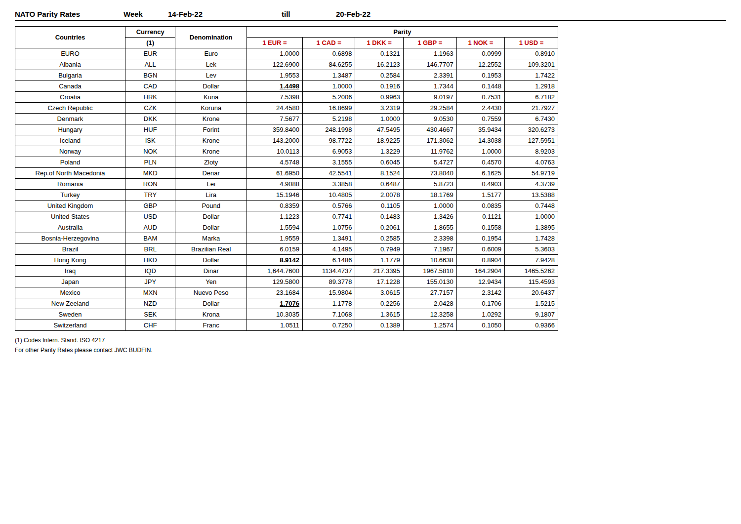NATO Parity Rates Week 14-Feb-22 till 20-Feb-22
| Countries | Currency | Denomination | Parity |
| --- | --- | --- | --- |
| (1) | 1 EUR = | 1 CAD = | 1 DKK = | 1 GBP = | 1 NOK = | 1 USD = |
| EURO | EUR | Euro | 1.0000 | 0.6898 | 0.1321 | 1.1963 | 0.0999 | 0.8910 |
| Albania | ALL | Lek | 122.6900 | 84.6255 | 16.2123 | 146.7707 | 12.2552 | 109.3201 |
| Bulgaria | BGN | Lev | 1.9553 | 1.3487 | 0.2584 | 2.3391 | 0.1953 | 1.7422 |
| Canada | CAD | Dollar | 1.4498 | 1.0000 | 0.1916 | 1.7344 | 0.1448 | 1.2918 |
| Croatia | HRK | Kuna | 7.5398 | 5.2006 | 0.9963 | 9.0197 | 0.7531 | 6.7182 |
| Czech Republic | CZK | Koruna | 24.4580 | 16.8699 | 3.2319 | 29.2584 | 2.4430 | 21.7927 |
| Denmark | DKK | Krone | 7.5677 | 5.2198 | 1.0000 | 9.0530 | 0.7559 | 6.7430 |
| Hungary | HUF | Forint | 359.8400 | 248.1998 | 47.5495 | 430.4667 | 35.9434 | 320.6273 |
| Iceland | ISK | Krone | 143.2000 | 98.7722 | 18.9225 | 171.3062 | 14.3038 | 127.5951 |
| Norway | NOK | Krone | 10.0113 | 6.9053 | 1.3229 | 11.9762 | 1.0000 | 8.9203 |
| Poland | PLN | Zloty | 4.5748 | 3.1555 | 0.6045 | 5.4727 | 0.4570 | 4.0763 |
| Rep.of North Macedonia | MKD | Denar | 61.6950 | 42.5541 | 8.1524 | 73.8040 | 6.1625 | 54.9719 |
| Romania | RON | Lei | 4.9088 | 3.3858 | 0.6487 | 5.8723 | 0.4903 | 4.3739 |
| Turkey | TRY | Lira | 15.1946 | 10.4805 | 2.0078 | 18.1769 | 1.5177 | 13.5388 |
| United Kingdom | GBP | Pound | 0.8359 | 0.5766 | 0.1105 | 1.0000 | 0.0835 | 0.7448 |
| United States | USD | Dollar | 1.1223 | 0.7741 | 0.1483 | 1.3426 | 0.1121 | 1.0000 |
| Australia | AUD | Dollar | 1.5594 | 1.0756 | 0.2061 | 1.8655 | 0.1558 | 1.3895 |
| Bosnia-Herzegovina | BAM | Marka | 1.9559 | 1.3491 | 0.2585 | 2.3398 | 0.1954 | 1.7428 |
| Brazil | BRL | Brazilian Real | 6.0159 | 4.1495 | 0.7949 | 7.1967 | 0.6009 | 5.3603 |
| Hong Kong | HKD | Dollar | 8.9142 | 6.1486 | 1.1779 | 10.6638 | 0.8904 | 7.9428 |
| Iraq | IQD | Dinar | 1,644.7600 | 1134.4737 | 217.3395 | 1967.5810 | 164.2904 | 1465.5262 |
| Japan | JPY | Yen | 129.5800 | 89.3778 | 17.1228 | 155.0130 | 12.9434 | 115.4593 |
| Mexico | MXN | Nuevo Peso | 23.1684 | 15.9804 | 3.0615 | 27.7157 | 2.3142 | 20.6437 |
| New Zeeland | NZD | Dollar | 1.7076 | 1.1778 | 0.2256 | 2.0428 | 0.1706 | 1.5215 |
| Sweden | SEK | Krona | 10.3035 | 7.1068 | 1.3615 | 12.3258 | 1.0292 | 9.1807 |
| Switzerland | CHF | Franc | 1.0511 | 0.7250 | 0.1389 | 1.2574 | 0.1050 | 0.9366 |
(1) Codes Intern. Stand. ISO 4217
For other Parity Rates please contact JWC BUDFIN.